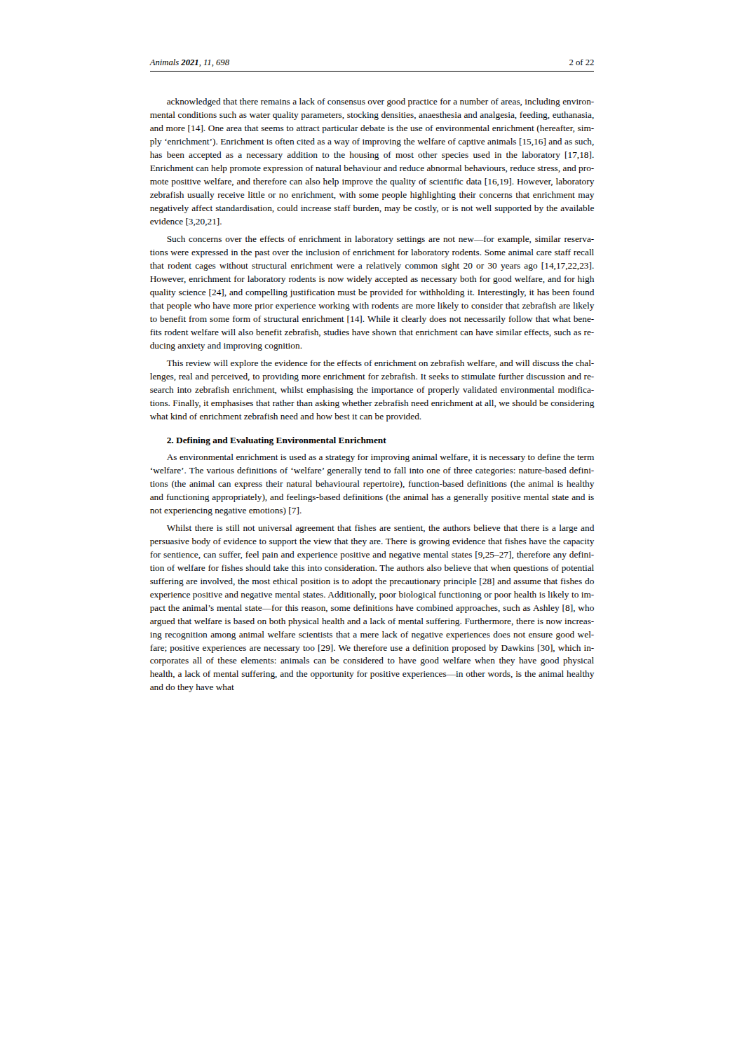Animals 2021, 11, 698 2 of 22
acknowledged that there remains a lack of consensus over good practice for a number of areas, including environmental conditions such as water quality parameters, stocking densities, anaesthesia and analgesia, feeding, euthanasia, and more [14]. One area that seems to attract particular debate is the use of environmental enrichment (hereafter, simply ‘enrichment’). Enrichment is often cited as a way of improving the welfare of captive animals [15,16] and as such, has been accepted as a necessary addition to the housing of most other species used in the laboratory [17,18]. Enrichment can help promote expression of natural behaviour and reduce abnormal behaviours, reduce stress, and promote positive welfare, and therefore can also help improve the quality of scientific data [16,19]. However, laboratory zebrafish usually receive little or no enrichment, with some people highlighting their concerns that enrichment may negatively affect standardisation, could increase staff burden, may be costly, or is not well supported by the available evidence [3,20,21].
Such concerns over the effects of enrichment in laboratory settings are not new—for example, similar reservations were expressed in the past over the inclusion of enrichment for laboratory rodents. Some animal care staff recall that rodent cages without structural enrichment were a relatively common sight 20 or 30 years ago [14,17,22,23]. However, enrichment for laboratory rodents is now widely accepted as necessary both for good welfare, and for high quality science [24], and compelling justification must be provided for withholding it. Interestingly, it has been found that people who have more prior experience working with rodents are more likely to consider that zebrafish are likely to benefit from some form of structural enrichment [14]. While it clearly does not necessarily follow that what benefits rodent welfare will also benefit zebrafish, studies have shown that enrichment can have similar effects, such as reducing anxiety and improving cognition.
This review will explore the evidence for the effects of enrichment on zebrafish welfare, and will discuss the challenges, real and perceived, to providing more enrichment for zebrafish. It seeks to stimulate further discussion and research into zebrafish enrichment, whilst emphasising the importance of properly validated environmental modifications. Finally, it emphasises that rather than asking whether zebrafish need enrichment at all, we should be considering what kind of enrichment zebrafish need and how best it can be provided.
2. Defining and Evaluating Environmental Enrichment
As environmental enrichment is used as a strategy for improving animal welfare, it is necessary to define the term ‘welfare’. The various definitions of ‘welfare’ generally tend to fall into one of three categories: nature-based definitions (the animal can express their natural behavioural repertoire), function-based definitions (the animal is healthy and functioning appropriately), and feelings-based definitions (the animal has a generally positive mental state and is not experiencing negative emotions) [7].
Whilst there is still not universal agreement that fishes are sentient, the authors believe that there is a large and persuasive body of evidence to support the view that they are. There is growing evidence that fishes have the capacity for sentience, can suffer, feel pain and experience positive and negative mental states [9,25–27], therefore any definition of welfare for fishes should take this into consideration. The authors also believe that when questions of potential suffering are involved, the most ethical position is to adopt the precautionary principle [28] and assume that fishes do experience positive and negative mental states. Additionally, poor biological functioning or poor health is likely to impact the animal’s mental state—for this reason, some definitions have combined approaches, such as Ashley [8], who argued that welfare is based on both physical health and a lack of mental suffering. Furthermore, there is now increasing recognition among animal welfare scientists that a mere lack of negative experiences does not ensure good welfare; positive experiences are necessary too [29]. We therefore use a definition proposed by Dawkins [30], which incorporates all of these elements: animals can be considered to have good welfare when they have good physical health, a lack of mental suffering, and the opportunity for positive experiences—in other words, is the animal healthy and do they have what